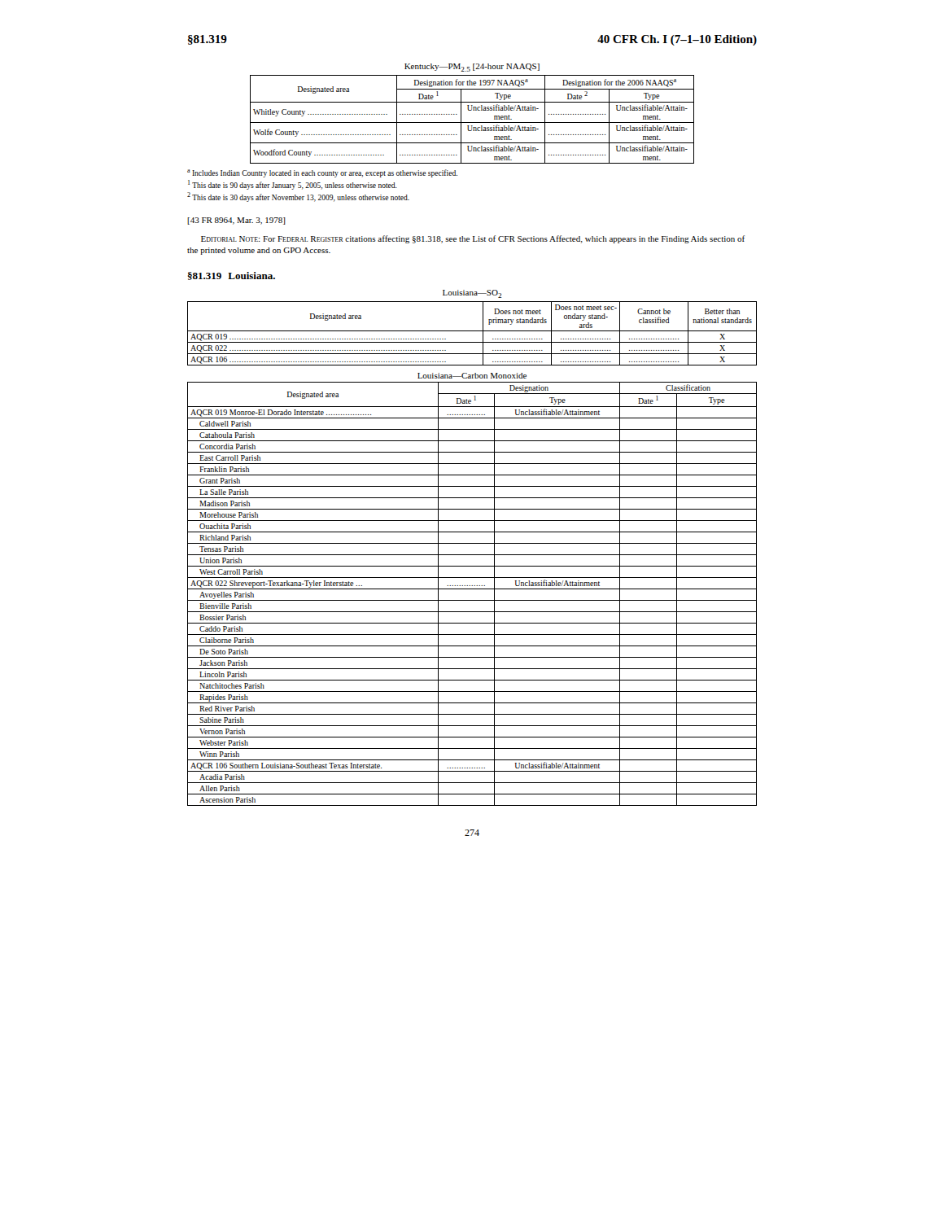§81.319
40 CFR Ch. I (7–1–10 Edition)
Kentucky—PM2.5 [24-hour NAAQS]
| Designated area | Designation for the 1997 NAAQS a | Designation for the 2006 NAAQS a |
| --- | --- | --- |
| Date 1 | Type | Date 2 | Type |
| Whitley County ................................. | ........................ | Unclassifiable/Attain- ment. | ........................ | Unclassifiable/Attain- ment. |
| Wolfe County ..................................... | ........................ | Unclassifiable/Attain- ment. | ........................ | Unclassifiable/Attain- ment. |
| Woodford County ............................. | ........................ | Unclassifiable/Attain- ment. | ........................ | Unclassifiable/Attain- ment. |
a Includes Indian Country located in each county or area, except as otherwise specified.
1 This date is 90 days after January 5, 2005, unless otherwise noted.
2 This date is 30 days after November 13, 2009, unless otherwise noted.
[43 FR 8964, Mar. 3, 1978]
Editorial Note: For Federal Register citations affecting §81.318, see the List of CFR Sections Affected, which appears in the Finding Aids section of the printed volume and on GPO Access.
§81.319 Louisiana.
Louisiana—SO2
| Designated area | Does not meet primary standards | Does not meet sec- ondary stand- ards | Cannot be classified | Better than national standards |
| --- | --- | --- | --- | --- |
| AQCR 019 ......................................................................................... | ..................... | ..................... | ..................... | X |
| AQCR 022 ......................................................................................... | ..................... | ..................... | ..................... | X |
| AQCR 106 ......................................................................................... | ..................... | ..................... | ..................... | X |
Louisiana—Carbon Monoxide
| Designated area | Designation | Classification |
| --- | --- | --- |
| Date 1 | Type | Date 1 | Type |
| AQCR 019 Monroe-El Dorado Interstate ................... | ................ | Unclassifiable/Attainment | | |
| Caldwell Parish | | | | |
| Catahoula Parish | | | | |
| Concordia Parish | | | | |
| East Carroll Parish | | | | |
| Franklin Parish | | | | |
| Grant Parish | | | | |
| La Salle Parish | | | | |
| Madison Parish | | | | |
| Morehouse Parish | | | | |
| Ouachita Parish | | | | |
| Richland Parish | | | | |
| Tensas Parish | | | | |
| Union Parish | | | | |
| West Carroll Parish | | | | |
| AQCR 022 Shreveport-Texarkana-Tyler Interstate ... | ................ | Unclassifiable/Attainment | | |
| Avoyelles Parish | | | | |
| Bienville Parish | | | | |
| Bossier Parish | | | | |
| Caddo Parish | | | | |
| Claiborne Parish | | | | |
| De Soto Parish | | | | |
| Jackson Parish | | | | |
| Lincoln Parish | | | | |
| Natchitoches Parish | | | | |
| Rapides Parish | | | | |
| Red River Parish | | | | |
| Sabine Parish | | | | |
| Vernon Parish | | | | |
| Webster Parish | | | | |
| Winn Parish | | | | |
| AQCR 106 Southern Louisiana-Southeast Texas Interstate. | ................ | Unclassifiable/Attainment | | |
| Acadia Parish | | | | |
| Allen Parish | | | | |
| Ascension Parish | | | | |
274